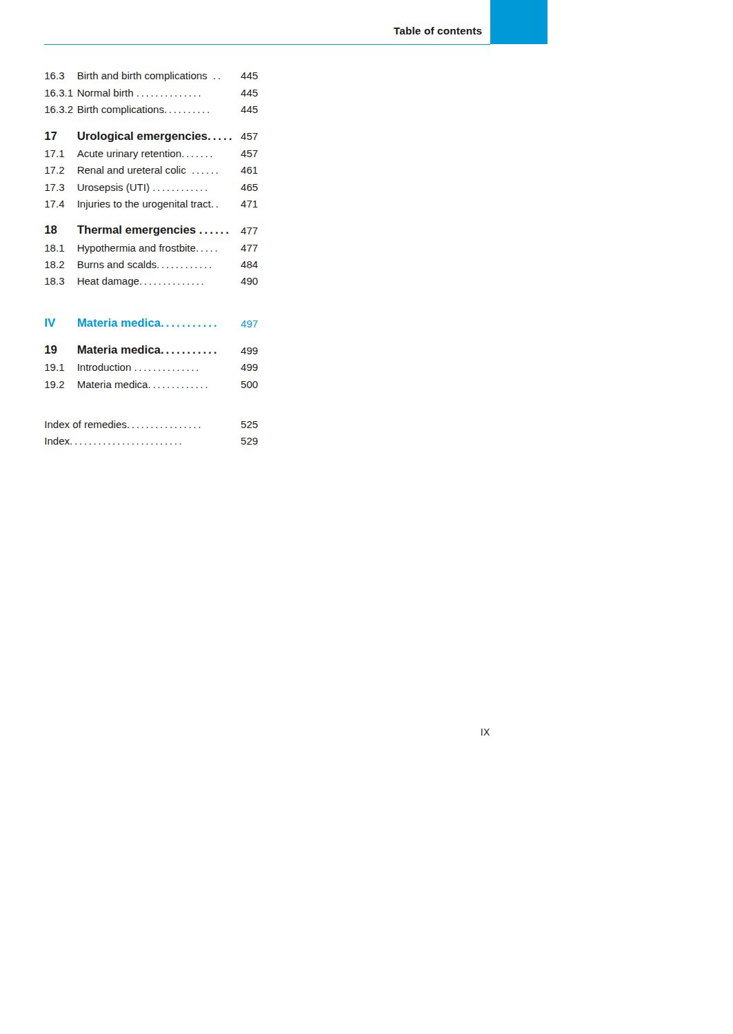Table of contents
| 16.3 | Birth and birth complications .. | 445 |
| 16.3.1 | Normal birth .............. | 445 |
| 16.3.2 | Birth complications .......... | 445 |
| 17 | Urological emergencies ..... | 457 |
| 17.1 | Acute urinary retention ....... | 457 |
| 17.2 | Renal and ureteral colic ...... | 461 |
| 17.3 | Urosepsis (UTI) ............ | 465 |
| 17.4 | Injuries to the urogenital tract .. | 471 |
| 18 | Thermal emergencies ...... | 477 |
| 18.1 | Hypothermia and frostbite ..... | 477 |
| 18.2 | Burns and scalds ............ | 484 |
| 18.3 | Heat damage .............. | 490 |
| IV | Materia medica ........... | 497 |
| 19 | Materia medica ........... | 499 |
| 19.1 | Introduction .............. | 499 |
| 19.2 | Materia medica ............. | 500 |
| Index of remedies ................ | 525 |
| Index ........................ | 529 |
IX